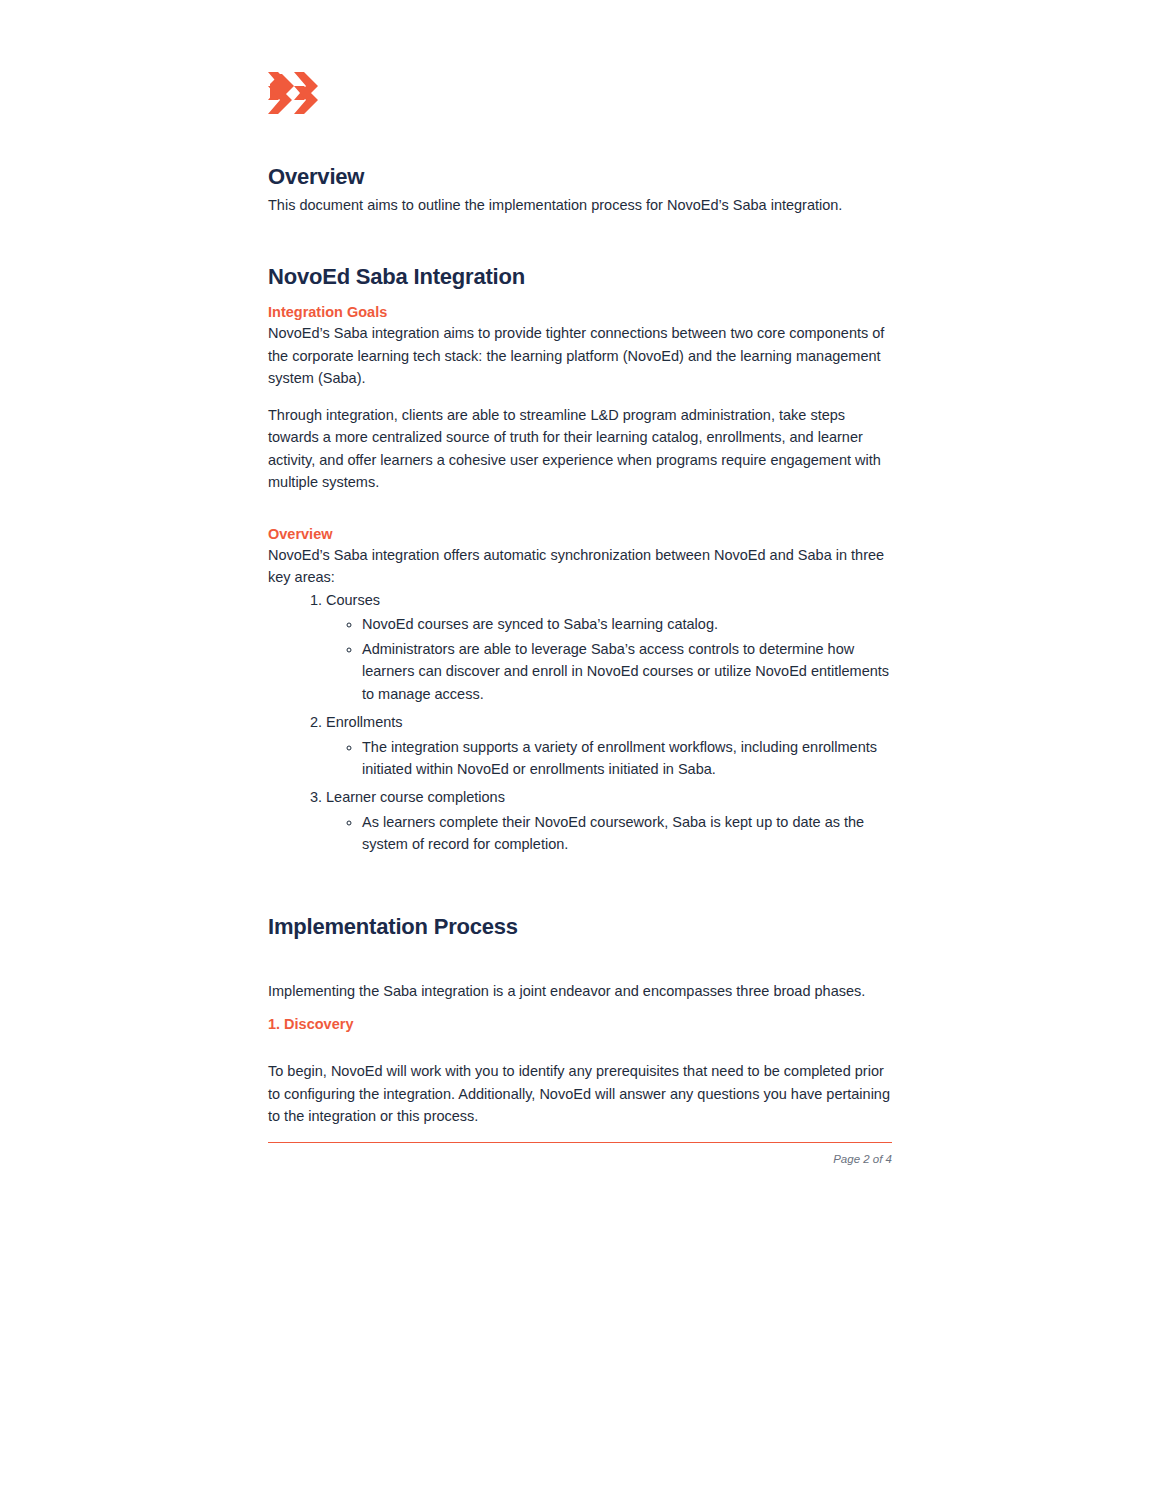Overview
This document aims to outline the implementation process for NovoEd’s Saba integration.
NovoEd Saba Integration
Integration Goals
NovoEd’s Saba integration aims to provide tighter connections between two core components of the corporate learning tech stack: the learning platform (NovoEd) and the learning management system (Saba).
Through integration, clients are able to streamline L&D program administration, take steps towards a more centralized source of truth for their learning catalog, enrollments, and learner activity, and offer learners a cohesive user experience when programs require engagement with multiple systems.
Overview
NovoEd’s Saba integration offers automatic synchronization between NovoEd and Saba in three key areas:
Courses
NovoEd courses are synced to Saba’s learning catalog.
Administrators are able to leverage Saba’s access controls to determine how learners can discover and enroll in NovoEd courses or utilize NovoEd entitlements to manage access.
Enrollments
The integration supports a variety of enrollment workflows, including enrollments initiated within NovoEd or enrollments initiated in Saba.
Learner course completions
As learners complete their NovoEd coursework, Saba is kept up to date as the system of record for completion.
Implementation Process
Implementing the Saba integration is a joint endeavor and encompasses three broad phases.
1. Discovery
To begin, NovoEd will work with you to identify any prerequisites that need to be completed prior to configuring the integration. Additionally, NovoEd will answer any questions you have pertaining to the integration or this process.
Page 2 of 4